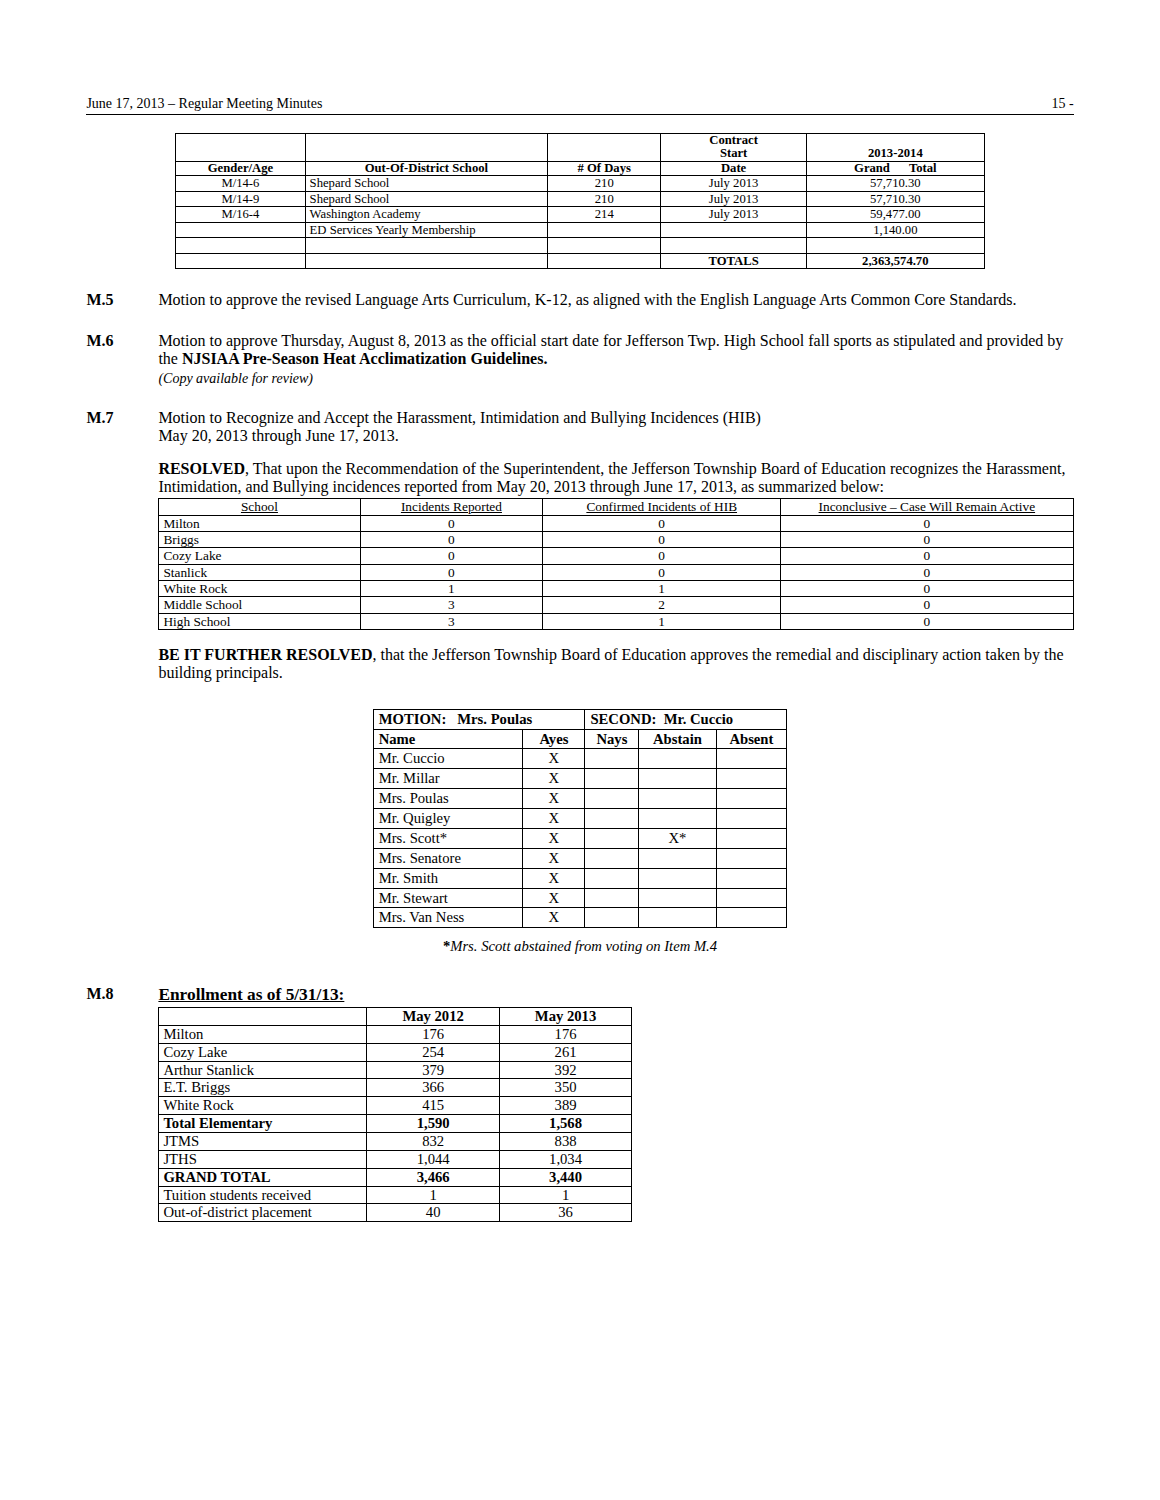June 17, 2013 – Regular Meeting Minutes 15 -
| | | | Contract Start | 2013-2014 |
| --- | --- | --- | --- | --- |
| Gender/Age | Out-Of-District School | # Of Days | Date | Grand Total |
| M/14-6 | Shepard School | 210 | July 2013 | 57,710.30 |
| M/14-9 | Shepard School | 210 | July 2013 | 57,710.30 |
| M/16-4 | Washington Academy | 214 | July 2013 | 59,477.00 |
| | ED Services Yearly Membership | | | 1,140.00 |
| | | | TOTALS | 2,363,574.70 |
M.5
Motion to approve the revised Language Arts Curriculum, K-12, as aligned with the English Language Arts Common Core Standards.
M.6
Motion to approve Thursday, August 8, 2013 as the official start date for Jefferson Twp. High School fall sports as stipulated and provided by the NJSIAA Pre-Season Heat Acclimatization Guidelines.
(Copy available for review)
M.7
Motion to Recognize and Accept the Harassment, Intimidation and Bullying Incidences (HIB)
May 20, 2013 through June 17, 2013.
RESOLVED, That upon the Recommendation of the Superintendent, the Jefferson Township Board of Education recognizes the Harassment, Intimidation, and Bullying incidences reported from May 20, 2013 through June 17, 2013, as summarized below:
| School | Incidents Reported | Confirmed Incidents of HIB | Inconclusive – Case Will Remain Active |
| --- | --- | --- | --- |
| Milton | 0 | 0 | 0 |
| Briggs | 0 | 0 | 0 |
| Cozy Lake | 0 | 0 | 0 |
| Stanlick | 0 | 0 | 0 |
| White Rock | 1 | 1 | 0 |
| Middle School | 3 | 2 | 0 |
| High School | 3 | 1 | 0 |
BE IT FURTHER RESOLVED, that the Jefferson Township Board of Education approves the remedial and disciplinary action taken by the building principals.
| MOTION: Mrs. Poulas | SECOND: Mr. Cuccio |
| Name | Ayes | Nays | Abstain | Absent |
| Mr. Cuccio | X | | | |
| Mr. Millar | X | | | |
| Mrs. Poulas | X | | | |
| Mr. Quigley | X | | | |
| Mrs. Scott* | X | | X* | |
| Mrs. Senatore | X | | | |
| Mr. Smith | X | | | |
| Mr. Stewart | X | | | |
| Mrs. Van Ness | X | | | |
*Mrs. Scott abstained from voting on Item M.4
M.8
Enrollment as of 5/31/13:
| | May 2012 | May 2013 |
| --- | --- | --- |
| Milton | 176 | 176 |
| Cozy Lake | 254 | 261 |
| Arthur Stanlick | 379 | 392 |
| E.T. Briggs | 366 | 350 |
| White Rock | 415 | 389 |
| Total Elementary | 1,590 | 1,568 |
| JTMS | 832 | 838 |
| JTHS | 1,044 | 1,034 |
| GRAND TOTAL | 3,466 | 3,440 |
| Tuition students received | 1 | 1 |
| Out-of-district placement | 40 | 36 |